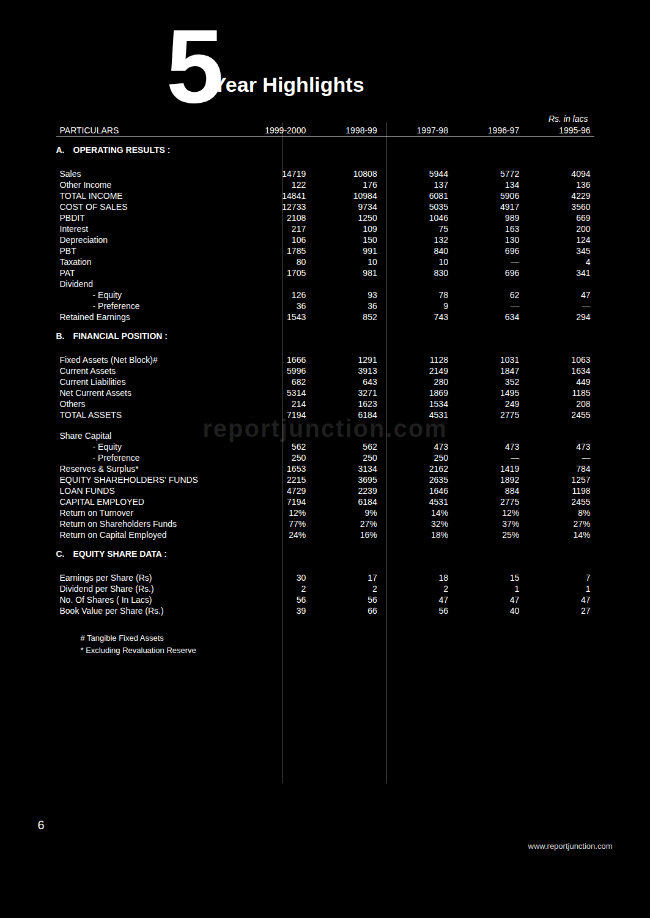5 Year Highlights
Rs. in lacs
| PARTICULARS | 1999-2000 | 1998-99 | 1997-98 | 1996-97 | 1995-96 |
| --- | --- | --- | --- | --- | --- |
| A. OPERATING RESULTS : |
| Sales | 14719 | 10808 | 5944 | 5772 | 4094 |
| Other Income | 122 | 176 | 137 | 134 | 136 |
| TOTAL INCOME | 14841 | 10984 | 6081 | 5906 | 4229 |
| COST OF SALES | 12733 | 9734 | 5035 | 4917 | 3560 |
| PBDIT | 2108 | 1250 | 1046 | 989 | 669 |
| Interest | 217 | 109 | 75 | 163 | 200 |
| Depreciation | 106 | 150 | 132 | 130 | 124 |
| PBT | 1785 | 991 | 840 | 696 | 345 |
| Taxation | 80 | 10 | 10 | — | 4 |
| PAT | 1705 | 981 | 830 | 696 | 341 |
| Dividend | | | | | |
| - Equity | 126 | 93 | 78 | 62 | 47 |
| - Preference | 36 | 36 | 9 | — | — |
| Retained Earnings | 1543 | 852 | 743 | 634 | 294 |
| B. FINANCIAL POSITION : |
| Fixed Assets (Net Block)# | 1666 | 1291 | 1128 | 1031 | 1063 |
| Current Assets | 5996 | 3913 | 2149 | 1847 | 1634 |
| Current Liabilities | 682 | 643 | 280 | 352 | 449 |
| Net Current Assets | 5314 | 3271 | 1869 | 1495 | 1185 |
| Others | 214 | 1623 | 1534 | 249 | 208 |
| TOTAL ASSETS | 7194 | 6184 | 4531 | 2775 | 2455 |
| Share Capital | | | | | |
| - Equity | 562 | 562 | 473 | 473 | 473 |
| - Preference | 250 | 250 | 250 | — | — |
| Reserves & Surplus* | 1653 | 3134 | 2162 | 1419 | 784 |
| EQUITY SHAREHOLDERS' FUNDS | 2215 | 3695 | 2635 | 1892 | 1257 |
| LOAN FUNDS | 4729 | 2239 | 1646 | 884 | 1198 |
| CAPITAL EMPLOYED | 7194 | 6184 | 4531 | 2775 | 2455 |
| Return on Turnover | 12% | 9% | 14% | 12% | 8% |
| Return on Shareholders Funds | 77% | 27% | 32% | 37% | 27% |
| Return on Capital Employed | 24% | 16% | 18% | 25% | 14% |
| C. EQUITY SHARE DATA : |
| Earnings per Share (Rs) | 30 | 17 | 18 | 15 | 7 |
| Dividend per Share (Rs.) | 2 | 2 | 2 | 1 | 1 |
| No. Of Shares ( In Lacs) | 56 | 56 | 47 | 47 | 47 |
| Book Value per Share (Rs.) | 39 | 66 | 56 | 40 | 27 |
# Tangible Fixed Assets
* Excluding Revaluation Reserve
6
reportjunction.com
www.reportjunction.com